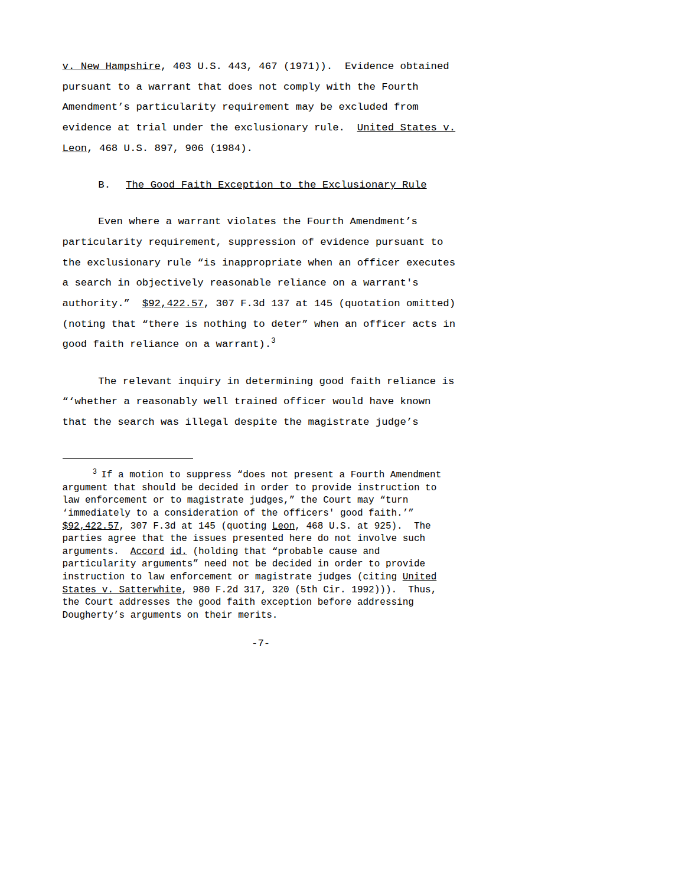v. New Hampshire, 403 U.S. 443, 467 (1971)). Evidence obtained pursuant to a warrant that does not comply with the Fourth Amendment’s particularity requirement may be excluded from evidence at trial under the exclusionary rule. United States v. Leon, 468 U.S. 897, 906 (1984).
B. The Good Faith Exception to the Exclusionary Rule
Even where a warrant violates the Fourth Amendment’s particularity requirement, suppression of evidence pursuant to the exclusionary rule “is inappropriate when an officer executes a search in objectively reasonable reliance on a warrant's authority.” $92,422.57, 307 F.3d 137 at 145 (quotation omitted) (noting that “there is nothing to deter” when an officer acts in good faith reliance on a warrant).3
The relevant inquiry in determining good faith reliance is “‘whether a reasonably well trained officer would have known that the search was illegal despite the magistrate judge’s
3 If a motion to suppress “does not present a Fourth Amendment argument that should be decided in order to provide instruction to law enforcement or to magistrate judges,” the Court may “turn ‘immediately to a consideration of the officers' good faith.’” $92,422.57, 307 F.3d at 145 (quoting Leon, 468 U.S. at 925). The parties agree that the issues presented here do not involve such arguments. Accord id. (holding that “probable cause and particularity arguments” need not be decided in order to provide instruction to law enforcement or magistrate judges (citing United States v. Satterwhite, 980 F.2d 317, 320 (5th Cir. 1992))). Thus, the Court addresses the good faith exception before addressing Dougherty’s arguments on their merits.
-7-